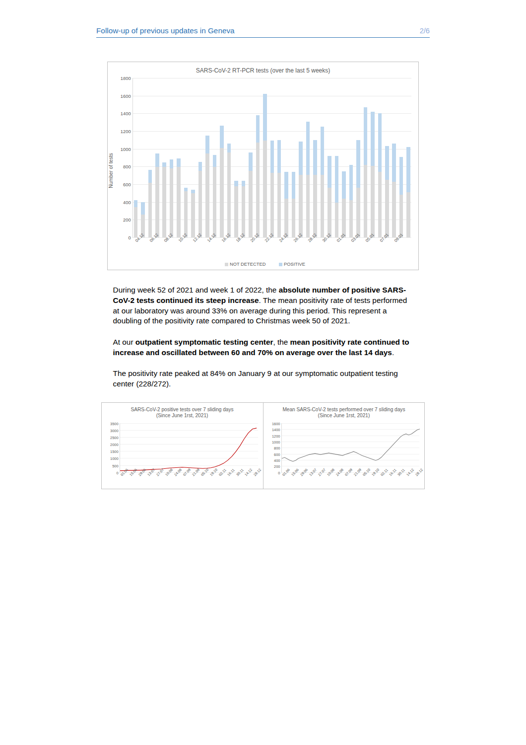Follow-up of previous updates in Geneva
2/6
SARS-CoV-2 RT-PCR tests (over the last 5 weeks)
Number of tests
1800
1600
1400
1200
1000
800
600
400
200
0
04.12
05.12
06.12
07.12
08.12
09.12
10.12
11.12
12.12
13.12
14.12
15.12
16.12
17.12
18.12
19.12
20.12
21.12
22.12
23.12
24.12
25.12
26.12
27.12
28.12
29.12
30.12
31.12
01.01
02.01
03.01
04.01
05.01
06.01
07.01
08.01
09.01
10.01
11.01
NOT DETECTED POSITIVE
During week 52 of 2021 and week 1 of 2022, the absolute number of positive SARS-CoV-2 tests continued its steep increase. The mean positivity rate of tests performed at our laboratory was around 33% on average during this period. This represent a doubling of the positivity rate compared to Christmas week 50 of 2021.
At our outpatient symptomatic testing center, the mean positivity rate continued to increase and oscillated between 60 and 70% on average over the last 14 days.
The positivity rate peaked at 84% on January 9 at our symptomatic outpatient testing center (228/272).
SARS-CoV-2 positive tests over 7 sliding days
(Since June 1rst, 2021)
3500
3000
2500
2000
1500
1000
500
0
01.06
15.06
29.06
13.07
27.07
10.08
24.08
07.09
21.09
05.10
19.10
02.11
16.11
30.11
14.12
28.12
Mean SARS-CoV-2 tests performed over 7 sliding days
(Since June 1rst, 2021)
1600
1400
1200
1000
800
600
400
200
0
01.06
15.06
29.06
13.07
27.07
10.08
24.08
07.09
21.09
05.10
19.10
02.11
16.11
30.11
14.12
28.12